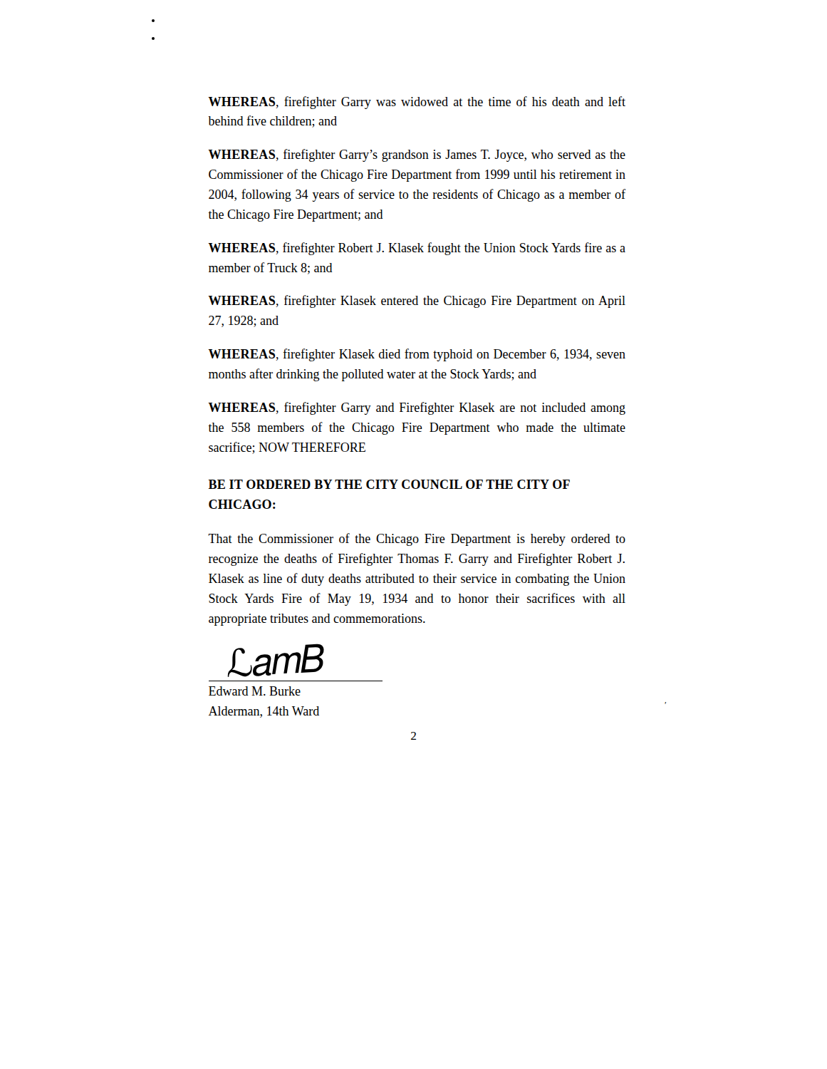WHEREAS, firefighter Garry was widowed at the time of his death and left behind five children; and
WHEREAS, firefighter Garry’s grandson is James T. Joyce, who served as the Commissioner of the Chicago Fire Department from 1999 until his retirement in 2004, following 34 years of service to the residents of Chicago as a member of the Chicago Fire Department; and
WHEREAS, firefighter Robert J. Klasek fought the Union Stock Yards fire as a member of Truck 8; and
WHEREAS, firefighter Klasek entered the Chicago Fire Department on April 27, 1928; and
WHEREAS, firefighter Klasek died from typhoid on December 6, 1934, seven months after drinking the polluted water at the Stock Yards; and
WHEREAS, firefighter Garry and Firefighter Klasek are not included among the 558 members of the Chicago Fire Department who made the ultimate sacrifice; NOW THEREFORE
BE IT ORDERED BY THE CITY COUNCIL OF THE CITY OF CHICAGO:
That the Commissioner of the Chicago Fire Department is hereby ordered to recognize the deaths of Firefighter Thomas F. Garry and Firefighter Robert J. Klasek as line of duty deaths attributed to their service in combating the Union Stock Yards Fire of May 19, 1934 and to honor their sacrifices with all appropriate tributes and commemorations.
ℒ𝑎𝑚𝐵
Edward M. Burke
Alderman, 14th Ward
′
2